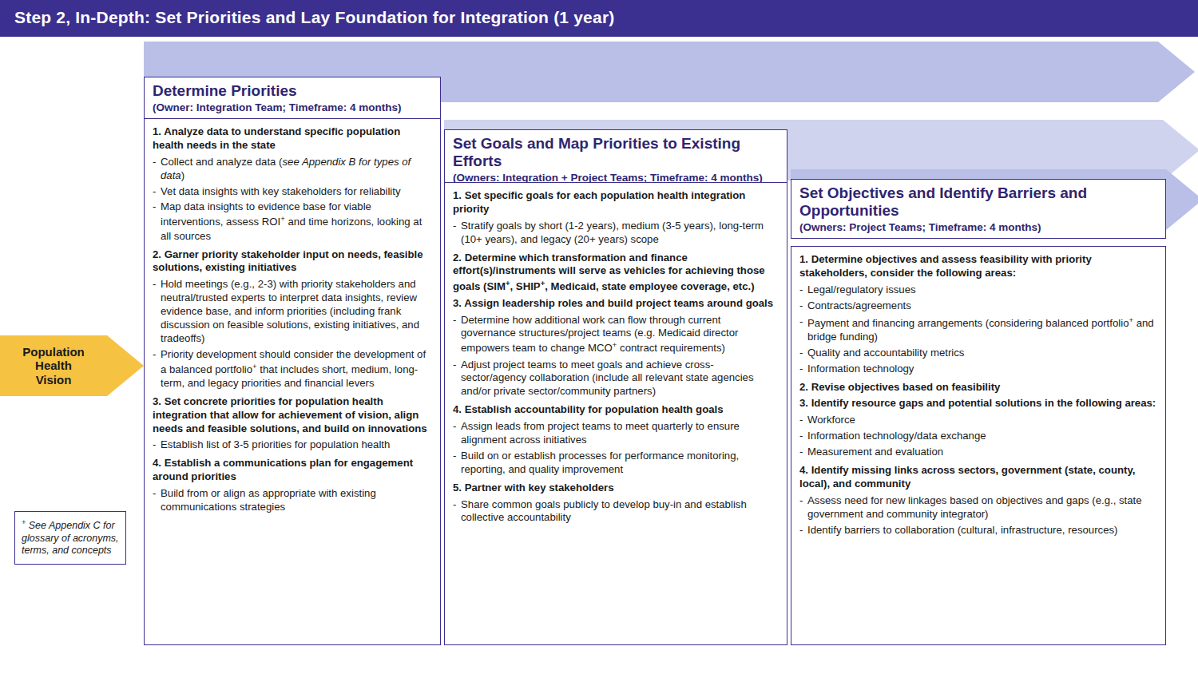Step 2, In-Depth: Set Priorities and Lay Foundation for Integration (1 year)
Population
Health
Vision
+ See Appendix C for glossary of acronyms, terms, and concepts
Determine Priorities
(Owner: Integration Team; Timeframe: 4 months)
1. Analyze data to understand specific population health needs in the state
Collect and analyze data (see Appendix B for types of data)
Vet data insights with key stakeholders for reliability
Map data insights to evidence base for viable interventions, assess ROI+ and time horizons, looking at all sources
2. Garner priority stakeholder input on needs, feasible solutions, existing initiatives
Hold meetings (e.g., 2-3) with priority stakeholders and neutral/trusted experts to interpret data insights, review evidence base, and inform priorities (including frank discussion on feasible solutions, existing initiatives, and tradeoffs)
Priority development should consider the development of a balanced portfolio+ that includes short, medium, long-term, and legacy priorities and financial levers
3. Set concrete priorities for population health integration that allow for achievement of vision, align needs and feasible solutions, and build on innovations
Establish list of 3-5 priorities for population health
4. Establish a communications plan for engagement around priorities
Build from or align as appropriate with existing communications strategies
Set Goals and Map Priorities to Existing Efforts
(Owners: Integration + Project Teams; Timeframe: 4 months)
1. Set specific goals for each population health integration priority
Stratify goals by short (1-2 years), medium (3-5 years), long-term (10+ years), and legacy (20+ years) scope
2. Determine which transformation and finance effort(s)/instruments will serve as vehicles for achieving those goals (SIM+, SHIP+, Medicaid, state employee coverage, etc.)
3. Assign leadership roles and build project teams around goals
Determine how additional work can flow through current governance structures/project teams (e.g. Medicaid director empowers team to change MCO+ contract requirements)
Adjust project teams to meet goals and achieve cross-sector/agency collaboration (include all relevant state agencies and/or private sector/community partners)
4. Establish accountability for population health goals
Assign leads from project teams to meet quarterly to ensure alignment across initiatives
Build on or establish processes for performance monitoring, reporting, and quality improvement
5. Partner with key stakeholders
Share common goals publicly to develop buy-in and establish collective accountability
Set Objectives and Identify Barriers and Opportunities
(Owners: Project Teams; Timeframe: 4 months)
1. Determine objectives and assess feasibility with priority stakeholders, consider the following areas:
Legal/regulatory issues
Contracts/agreements
Payment and financing arrangements (considering balanced portfolio+ and bridge funding)
Quality and accountability metrics
Information technology
2. Revise objectives based on feasibility
3. Identify resource gaps and potential solutions in the following areas:
Workforce
Information technology/data exchange
Measurement and evaluation
4. Identify missing links across sectors, government (state, county, local), and community
Assess need for new linkages based on objectives and gaps (e.g., state government and community integrator)
Identify barriers to collaboration (cultural, infrastructure, resources)